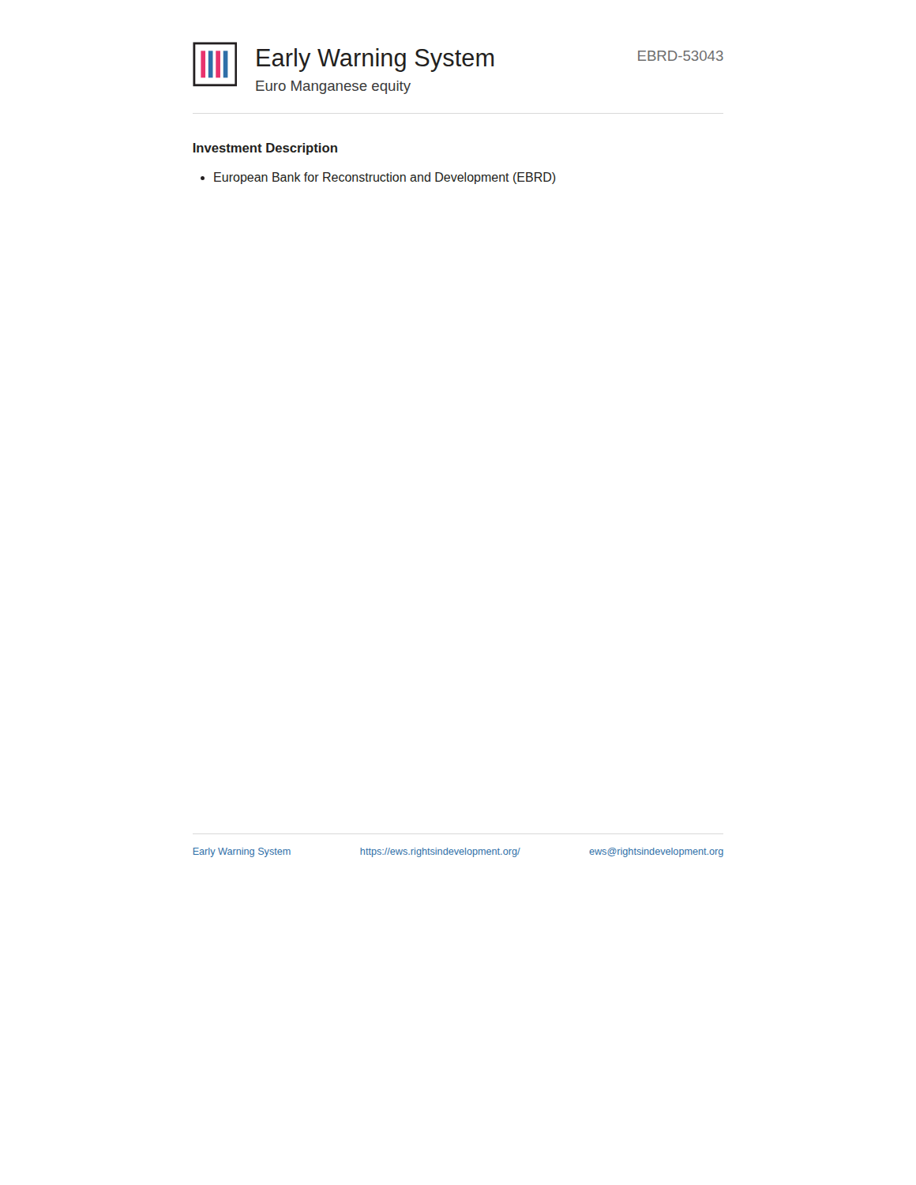Early Warning System
Euro Manganese equity
EBRD-53043
Investment Description
European Bank for Reconstruction and Development (EBRD)
Early Warning System
https://ews.rightsindevelopment.org/
ews@rightsindevelopment.org